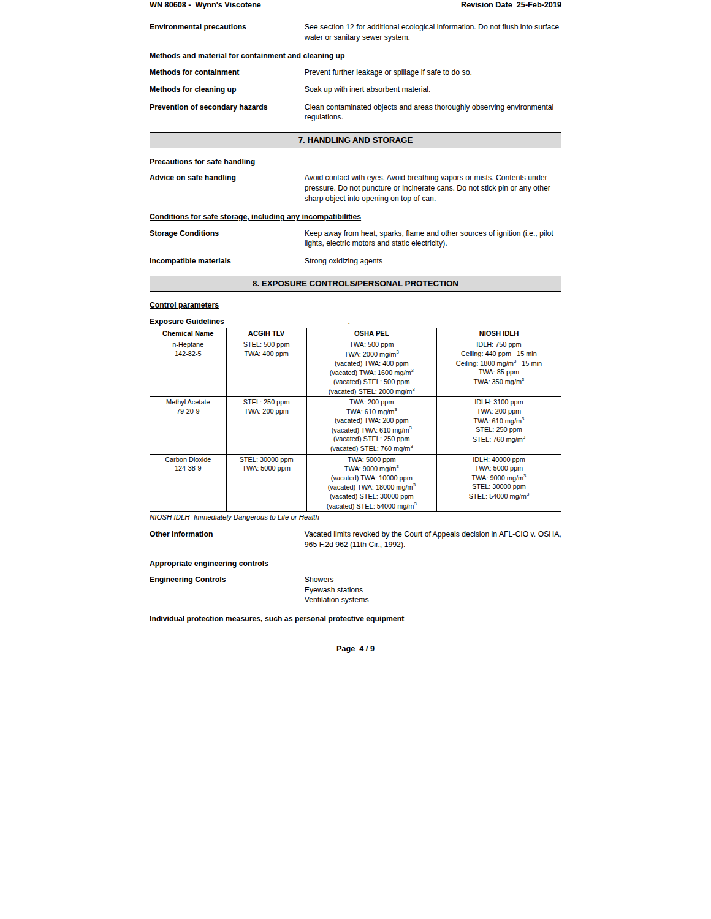WN 80608 - Wynn's Viscotene
Revision Date 25-Feb-2019
Environmental precautions
See section 12 for additional ecological information. Do not flush into surface water or sanitary sewer system.
Methods and material for containment and cleaning up
Methods for containment
Prevent further leakage or spillage if safe to do so.
Methods for cleaning up
Soak up with inert absorbent material.
Prevention of secondary hazards
Clean contaminated objects and areas thoroughly observing environmental regulations.
7. HANDLING AND STORAGE
Precautions for safe handling
Advice on safe handling
Avoid contact with eyes. Avoid breathing vapors or mists. Contents under pressure. Do not puncture or incinerate cans. Do not stick pin or any other sharp object into opening on top of can.
Conditions for safe storage, including any incompatibilities
Storage Conditions
Keep away from heat, sparks, flame and other sources of ignition (i.e., pilot lights, electric motors and static electricity).
Incompatible materials
Strong oxidizing agents
8. EXPOSURE CONTROLS/PERSONAL PROTECTION
Control parameters
Exposure Guidelines.
| Chemical Name | ACGIH TLV | OSHA PEL | NIOSH IDLH |
| --- | --- | --- | --- |
| n-Heptane 142-82-5 | STEL: 500 ppm TWA: 400 ppm | TWA: 500 ppm TWA: 2000 mg/m 3 (vacated) TWA: 400 ppm (vacated) TWA: 1600 mg/m 3 (vacated) STEL: 500 ppm (vacated) STEL: 2000 mg/m 3 | IDLH: 750 ppm Ceiling: 440 ppm 15 min Ceiling: 1800 mg/m 3 15 min TWA: 85 ppm TWA: 350 mg/m 3 |
| Methyl Acetate 79-20-9 | STEL: 250 ppm TWA: 200 ppm | TWA: 200 ppm TWA: 610 mg/m 3 (vacated) TWA: 200 ppm (vacated) TWA: 610 mg/m 3 (vacated) STEL: 250 ppm (vacated) STEL: 760 mg/m 3 | IDLH: 3100 ppm TWA: 200 ppm TWA: 610 mg/m 3 STEL: 250 ppm STEL: 760 mg/m 3 |
| Carbon Dioxide 124-38-9 | STEL: 30000 ppm TWA: 5000 ppm | TWA: 5000 ppm TWA: 9000 mg/m 3 (vacated) TWA: 10000 ppm (vacated) TWA: 18000 mg/m 3 (vacated) STEL: 30000 ppm (vacated) STEL: 54000 mg/m 3 | IDLH: 40000 ppm TWA: 5000 ppm TWA: 9000 mg/m 3 STEL: 30000 ppm STEL: 54000 mg/m 3 |
NIOSH IDLH Immediately Dangerous to Life or Health
Other Information
Vacated limits revoked by the Court of Appeals decision in AFL-CIO v. OSHA, 965 F.2d 962 (11th Cir., 1992).
Appropriate engineering controls
Engineering Controls
Showers
Eyewash stations
Ventilation systems
Individual protection measures, such as personal protective equipment
Page 4 / 9